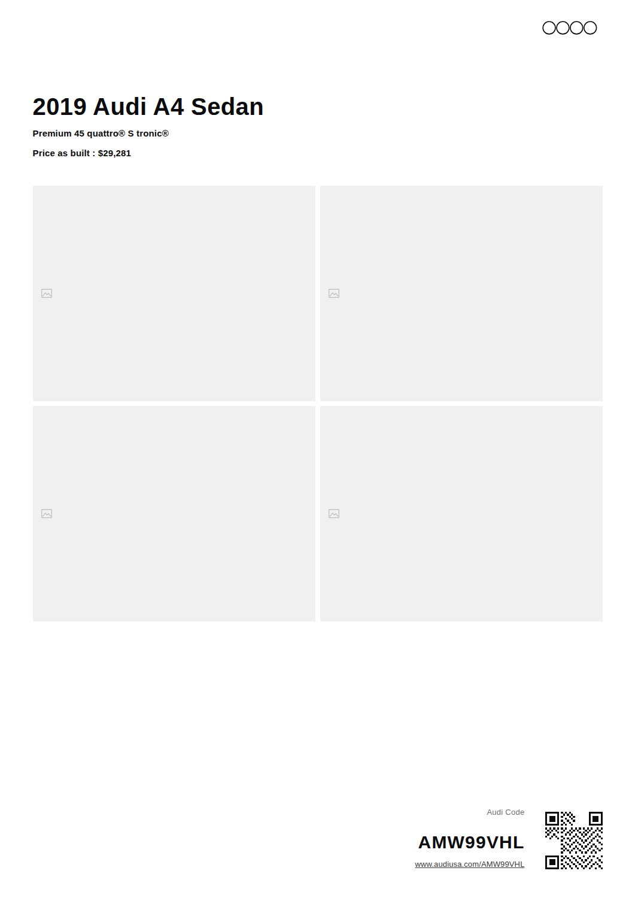2019 Audi A4 Sedan
Premium 45 quattro® S tronic®
Price as built : $29,281
Audi Code
AMW99VHL
www.audiusa.com/AMW99VHL